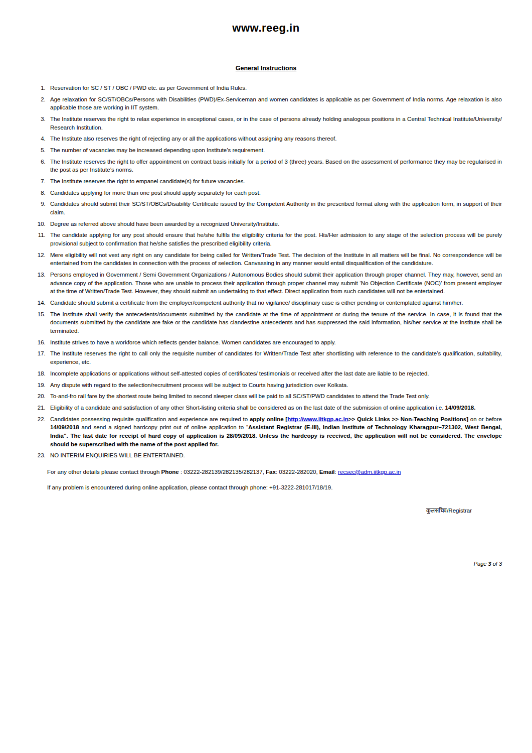www.reeg.in
General Instructions
Reservation for SC / ST / OBC / PWD etc. as per Government of India Rules.
Age relaxation for SC/ST/OBCs/Persons with Disabilities (PWD)/Ex-Serviceman and women candidates is applicable as per Government of India norms. Age relaxation is also applicable those are working in IIT system.
The Institute reserves the right to relax experience in exceptional cases, or in the case of persons already holding analogous positions in a Central Technical Institute/University/ Research Institution.
The Institute also reserves the right of rejecting any or all the applications without assigning any reasons thereof.
The number of vacancies may be increased depending upon Institute’s requirement.
The Institute reserves the right to offer appointment on contract basis initially for a period of 3 (three) years. Based on the assessment of performance they may be regularised in the post as per Institute’s norms.
The Institute reserves the right to empanel candidate(s) for future vacancies.
Candidates applying for more than one post should apply separately for each post.
Candidates should submit their SC/ST/OBCs/Disability Certificate issued by the Competent Authority in the prescribed format along with the application form, in support of their claim.
Degree as referred above should have been awarded by a recognized University/Institute.
The candidate applying for any post should ensure that he/she fulfils the eligibility criteria for the post. His/Her admission to any stage of the selection process will be purely provisional subject to confirmation that he/she satisfies the prescribed eligibility criteria.
Mere eligibility will not vest any right on any candidate for being called for Written/Trade Test. The decision of the Institute in all matters will be final. No correspondence will be entertained from the candidates in connection with the process of selection. Canvassing in any manner would entail disqualification of the candidature.
Persons employed in Government / Semi Government Organizations / Autonomous Bodies should submit their application through proper channel. They may, however, send an advance copy of the application. Those who are unable to process their application through proper channel may submit ‘No Objection Certificate (NOC)’ from present employer at the time of Written/Trade Test. However, they should submit an undertaking to that effect. Direct application from such candidates will not be entertained.
Candidate should submit a certificate from the employer/competent authority that no vigilance/ disciplinary case is either pending or contemplated against him/her.
The Institute shall verify the antecedents/documents submitted by the candidate at the time of appointment or during the tenure of the service. In case, it is found that the documents submitted by the candidate are fake or the candidate has clandestine antecedents and has suppressed the said information, his/her service at the Institute shall be terminated.
Institute strives to have a workforce which reflects gender balance. Women candidates are encouraged to apply.
The Institute reserves the right to call only the requisite number of candidates for Written/Trade Test after shortlisting with reference to the candidate’s qualification, suitability, experience, etc.
Incomplete applications or applications without self-attested copies of certificates/ testimonials or received after the last date are liable to be rejected.
Any dispute with regard to the selection/recruitment process will be subject to Courts having jurisdiction over Kolkata.
To-and-fro rail fare by the shortest route being limited to second sleeper class will be paid to all SC/ST/PWD candidates to attend the Trade Test only.
Eligibility of a candidate and satisfaction of any other Short-listing criteria shall be considered as on the last date of the submission of online application i.e. 14/09/2018.
Candidates possessing requisite qualification and experience are required to apply online [http://www.iitkgp.ac.in>> Quick Links >> Non-Teaching Positions] on or before 14/09/2018 and send a signed hardcopy print out of online application to “Assistant Registrar (E-III), Indian Institute of Technology Kharagpur–721302, West Bengal, India”. The last date for receipt of hard copy of application is 28/09/2018. Unless the hardcopy is received, the application will not be considered. The envelope should be superscribed with the name of the post applied for.
NO INTERIM ENQUIRIES WILL BE ENTERTAINED.
For any other details please contact through Phone : 03222-282139/282135/282137, Fax: 03222-282020, Email: recsec@adm.iitkgp.ac.in
If any problem is encountered during online application, please contact through phone: +91-3222-281017/18/19.
कुलसचिव/Registrar
Page 3 of 3